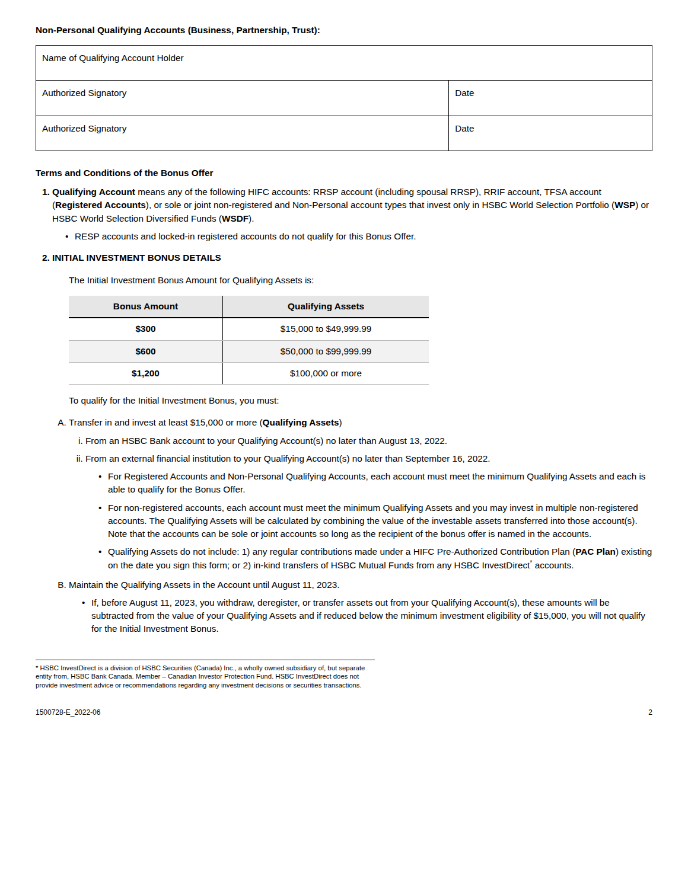Non-Personal Qualifying Accounts (Business, Partnership, Trust):
| Name of Qualifying Account Holder |
| Authorized Signatory | Date |
| Authorized Signatory | Date |
Terms and Conditions of the Bonus Offer
Qualifying Account means any of the following HIFC accounts: RRSP account (including spousal RRSP), RRIF account, TFSA account (Registered Accounts), or sole or joint non-registered and Non-Personal account types that invest only in HSBC World Selection Portfolio (WSP) or HSBC World Selection Diversified Funds (WSDF).
RESP accounts and locked-in registered accounts do not qualify for this Bonus Offer.
INITIAL INVESTMENT BONUS DETAILS
The Initial Investment Bonus Amount for Qualifying Assets is:
| Bonus Amount | Qualifying Assets |
| --- | --- |
| $300 | $15,000 to $49,999.99 |
| $600 | $50,000 to $99,999.99 |
| $1,200 | $100,000 or more |
To qualify for the Initial Investment Bonus, you must:
Transfer in and invest at least $15,000 or more (Qualifying Assets)
From an HSBC Bank account to your Qualifying Account(s) no later than August 13, 2022.
From an external financial institution to your Qualifying Account(s) no later than September 16, 2022.
For Registered Accounts and Non-Personal Qualifying Accounts, each account must meet the minimum Qualifying Assets and each is able to qualify for the Bonus Offer.
For non-registered accounts, each account must meet the minimum Qualifying Assets and you may invest in multiple non-registered accounts. The Qualifying Assets will be calculated by combining the value of the investable assets transferred into those account(s). Note that the accounts can be sole or joint accounts so long as the recipient of the bonus offer is named in the accounts.
Qualifying Assets do not include: 1) any regular contributions made under a HIFC Pre-Authorized Contribution Plan (PAC Plan) existing on the date you sign this form; or 2) in-kind transfers of HSBC Mutual Funds from any HSBC InvestDirect* accounts.
Maintain the Qualifying Assets in the Account until August 11, 2023.
If, before August 11, 2023, you withdraw, deregister, or transfer assets out from your Qualifying Account(s), these amounts will be subtracted from the value of your Qualifying Assets and if reduced below the minimum investment eligibility of $15,000, you will not qualify for the Initial Investment Bonus.
* HSBC InvestDirect is a division of HSBC Securities (Canada) Inc., a wholly owned subsidiary of, but separate entity from, HSBC Bank Canada. Member – Canadian Investor Protection Fund. HSBC InvestDirect does not provide investment advice or recommendations regarding any investment decisions or securities transactions.
1500728-E_2022-06 2